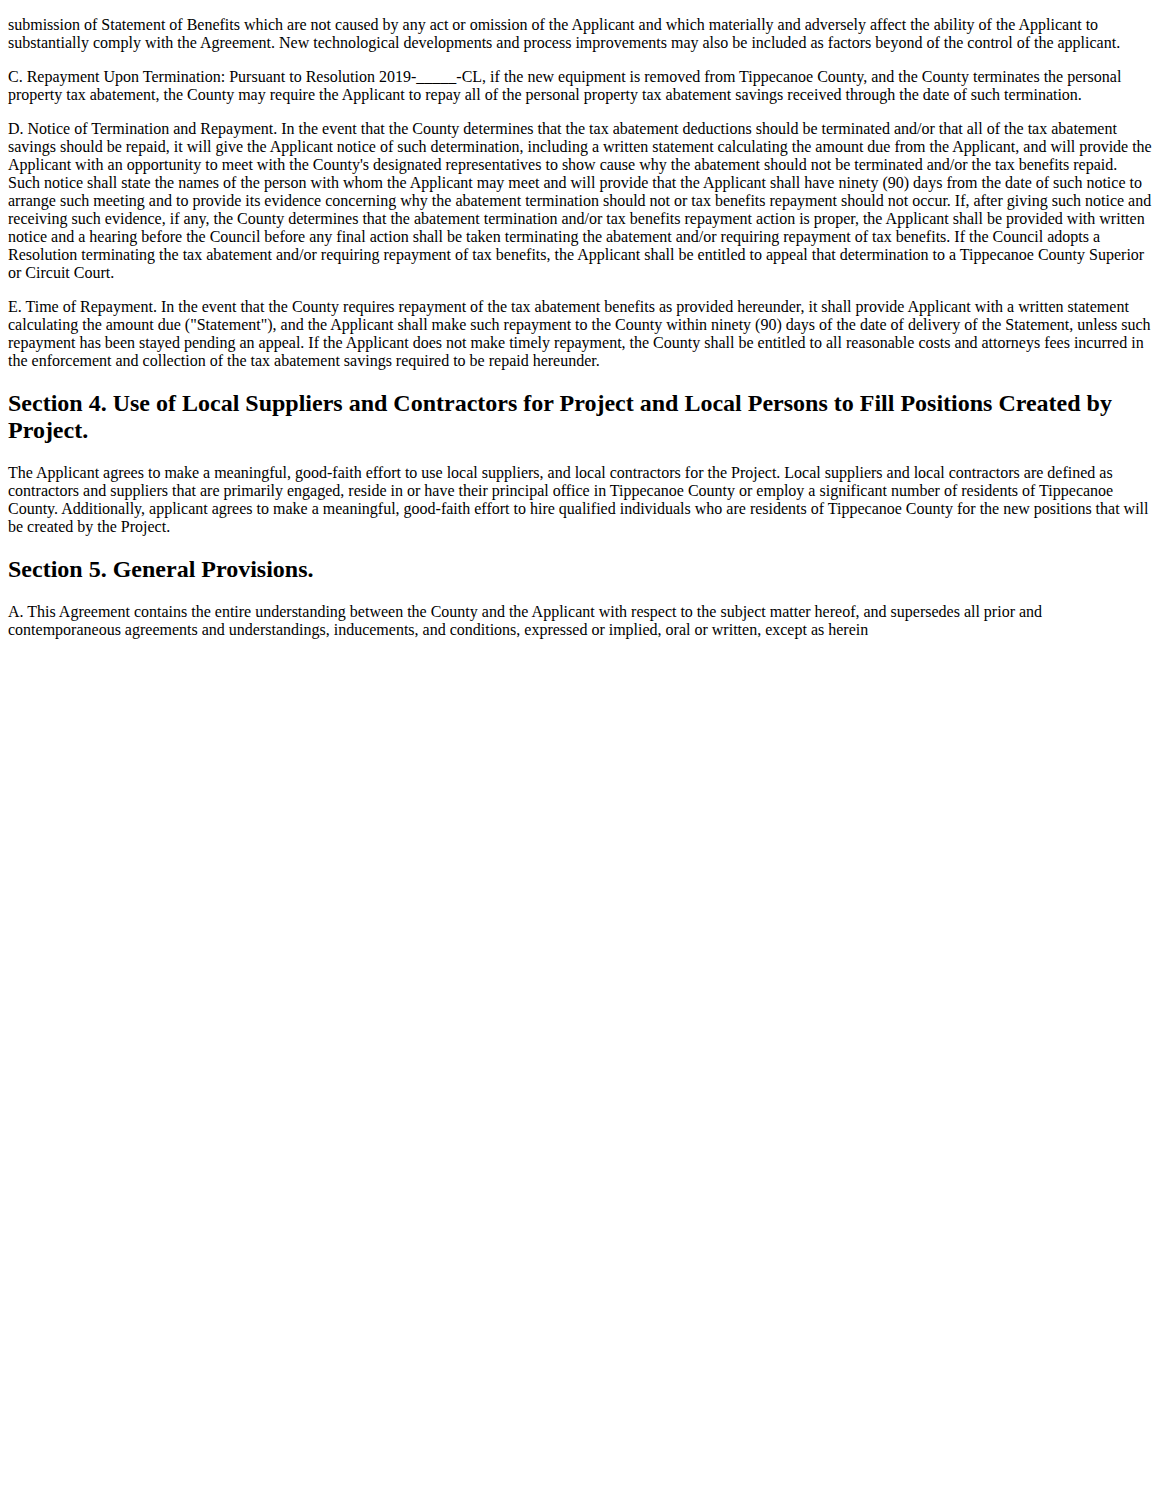submission of Statement of Benefits which are not caused by any act or omission of the Applicant and which materially and adversely affect the ability of the Applicant to substantially comply with the Agreement. New technological developments and process improvements may also be included as factors beyond of the control of the applicant.
C. Repayment Upon Termination: Pursuant to Resolution 2019-_____-CL, if the new equipment is removed from Tippecanoe County, and the County terminates the personal property tax abatement, the County may require the Applicant to repay all of the personal property tax abatement savings received through the date of such termination.
D. Notice of Termination and Repayment. In the event that the County determines that the tax abatement deductions should be terminated and/or that all of the tax abatement savings should be repaid, it will give the Applicant notice of such determination, including a written statement calculating the amount due from the Applicant, and will provide the Applicant with an opportunity to meet with the County's designated representatives to show cause why the abatement should not be terminated and/or the tax benefits repaid. Such notice shall state the names of the person with whom the Applicant may meet and will provide that the Applicant shall have ninety (90) days from the date of such notice to arrange such meeting and to provide its evidence concerning why the abatement termination should not or tax benefits repayment should not occur. If, after giving such notice and receiving such evidence, if any, the County determines that the abatement termination and/or tax benefits repayment action is proper, the Applicant shall be provided with written notice and a hearing before the Council before any final action shall be taken terminating the abatement and/or requiring repayment of tax benefits. If the Council adopts a Resolution terminating the tax abatement and/or requiring repayment of tax benefits, the Applicant shall be entitled to appeal that determination to a Tippecanoe County Superior or Circuit Court.
E. Time of Repayment. In the event that the County requires repayment of the tax abatement benefits as provided hereunder, it shall provide Applicant with a written statement calculating the amount due ("Statement"), and the Applicant shall make such repayment to the County within ninety (90) days of the date of delivery of the Statement, unless such repayment has been stayed pending an appeal. If the Applicant does not make timely repayment, the County shall be entitled to all reasonable costs and attorneys fees incurred in the enforcement and collection of the tax abatement savings required to be repaid hereunder.
Section 4. Use of Local Suppliers and Contractors for Project and Local Persons to Fill Positions Created by Project.
The Applicant agrees to make a meaningful, good-faith effort to use local suppliers, and local contractors for the Project. Local suppliers and local contractors are defined as contractors and suppliers that are primarily engaged, reside in or have their principal office in Tippecanoe County or employ a significant number of residents of Tippecanoe County. Additionally, applicant agrees to make a meaningful, good-faith effort to hire qualified individuals who are residents of Tippecanoe County for the new positions that will be created by the Project.
Section 5. General Provisions.
A. This Agreement contains the entire understanding between the County and the Applicant with respect to the subject matter hereof, and supersedes all prior and contemporaneous agreements and understandings, inducements, and conditions, expressed or implied, oral or written, except as herein